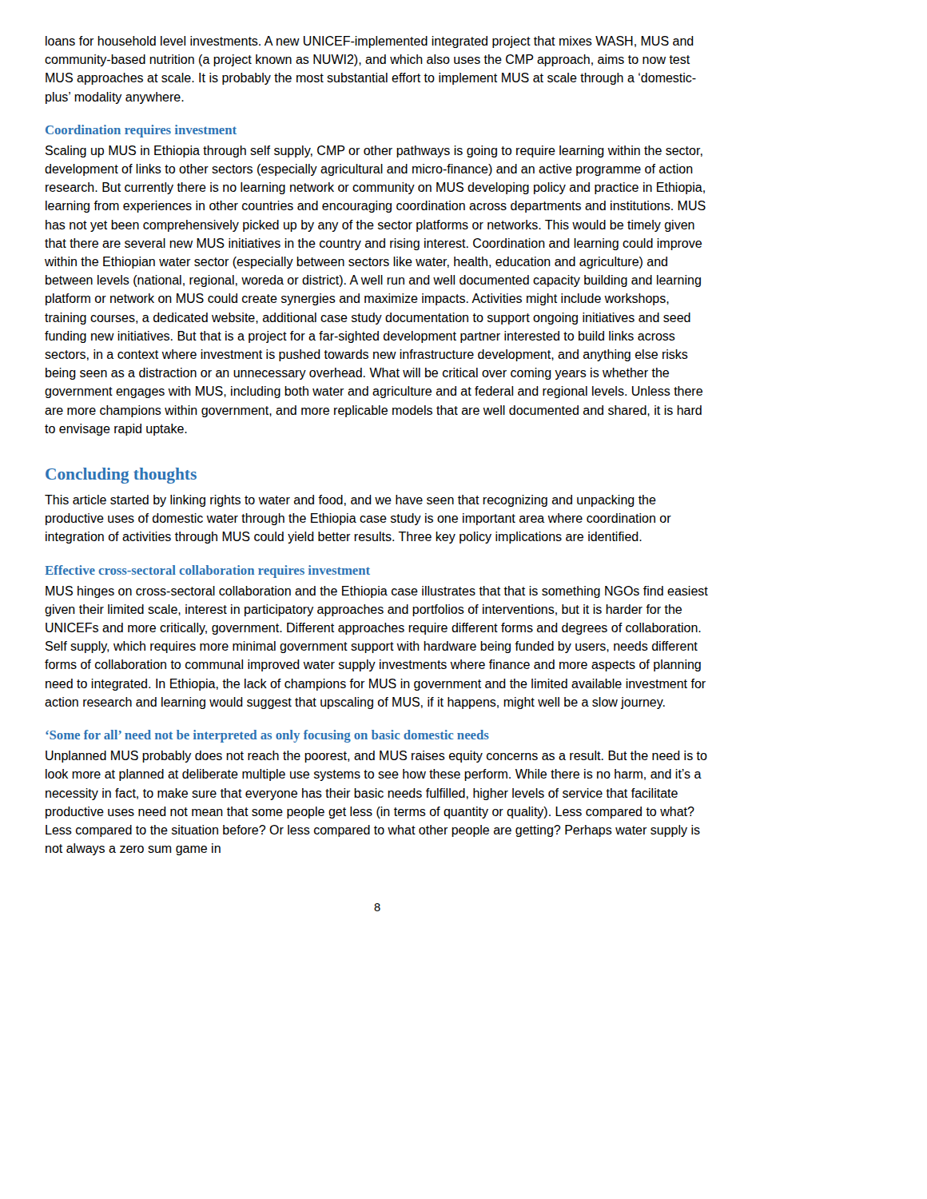loans for household level investments. A new UNICEF-implemented integrated project that mixes WASH, MUS and community-based nutrition (a project known as NUWI2), and which also uses the CMP approach, aims to now test MUS approaches at scale. It is probably the most substantial effort to implement MUS at scale through a ‘domestic-plus’ modality anywhere.
Coordination requires investment
Scaling up MUS in Ethiopia through self supply, CMP or other pathways is going to require learning within the sector, development of links to other sectors (especially agricultural and micro-finance) and an active programme of action research. But currently there is no learning network or community on MUS developing policy and practice in Ethiopia, learning from experiences in other countries and encouraging coordination across departments and institutions. MUS has not yet been comprehensively picked up by any of the sector platforms or networks. This would be timely given that there are several new MUS initiatives in the country and rising interest. Coordination and learning could improve within the Ethiopian water sector (especially between sectors like water, health, education and agriculture) and between levels (national, regional, woreda or district). A well run and well documented capacity building and learning platform or network on MUS could create synergies and maximize impacts. Activities might include workshops, training courses, a dedicated website, additional case study documentation to support ongoing initiatives and seed funding new initiatives. But that is a project for a far-sighted development partner interested to build links across sectors, in a context where investment is pushed towards new infrastructure development, and anything else risks being seen as a distraction or an unnecessary overhead. What will be critical over coming years is whether the government engages with MUS, including both water and agriculture and at federal and regional levels. Unless there are more champions within government, and more replicable models that are well documented and shared, it is hard to envisage rapid uptake.
Concluding thoughts
This article started by linking rights to water and food, and we have seen that recognizing and unpacking the productive uses of domestic water through the Ethiopia case study is one important area where coordination or integration of activities through MUS could yield better results. Three key policy implications are identified.
Effective cross-sectoral collaboration requires investment
MUS hinges on cross-sectoral collaboration and the Ethiopia case illustrates that that is something NGOs find easiest given their limited scale, interest in participatory approaches and portfolios of interventions, but it is harder for the UNICEFs and more critically, government. Different approaches require different forms and degrees of collaboration. Self supply, which requires more minimal government support with hardware being funded by users, needs different forms of collaboration to communal improved water supply investments where finance and more aspects of planning need to integrated. In Ethiopia, the lack of champions for MUS in government and the limited available investment for action research and learning would suggest that upscaling of MUS, if it happens, might well be a slow journey.
‘Some for all’ need not be interpreted as only focusing on basic domestic needs
Unplanned MUS probably does not reach the poorest, and MUS raises equity concerns as a result. But the need is to look more at planned at deliberate multiple use systems to see how these perform. While there is no harm, and it’s a necessity in fact, to make sure that everyone has their basic needs fulfilled, higher levels of service that facilitate productive uses need not mean that some people get less (in terms of quantity or quality). Less compared to what? Less compared to the situation before? Or less compared to what other people are getting? Perhaps water supply is not always a zero sum game in
8